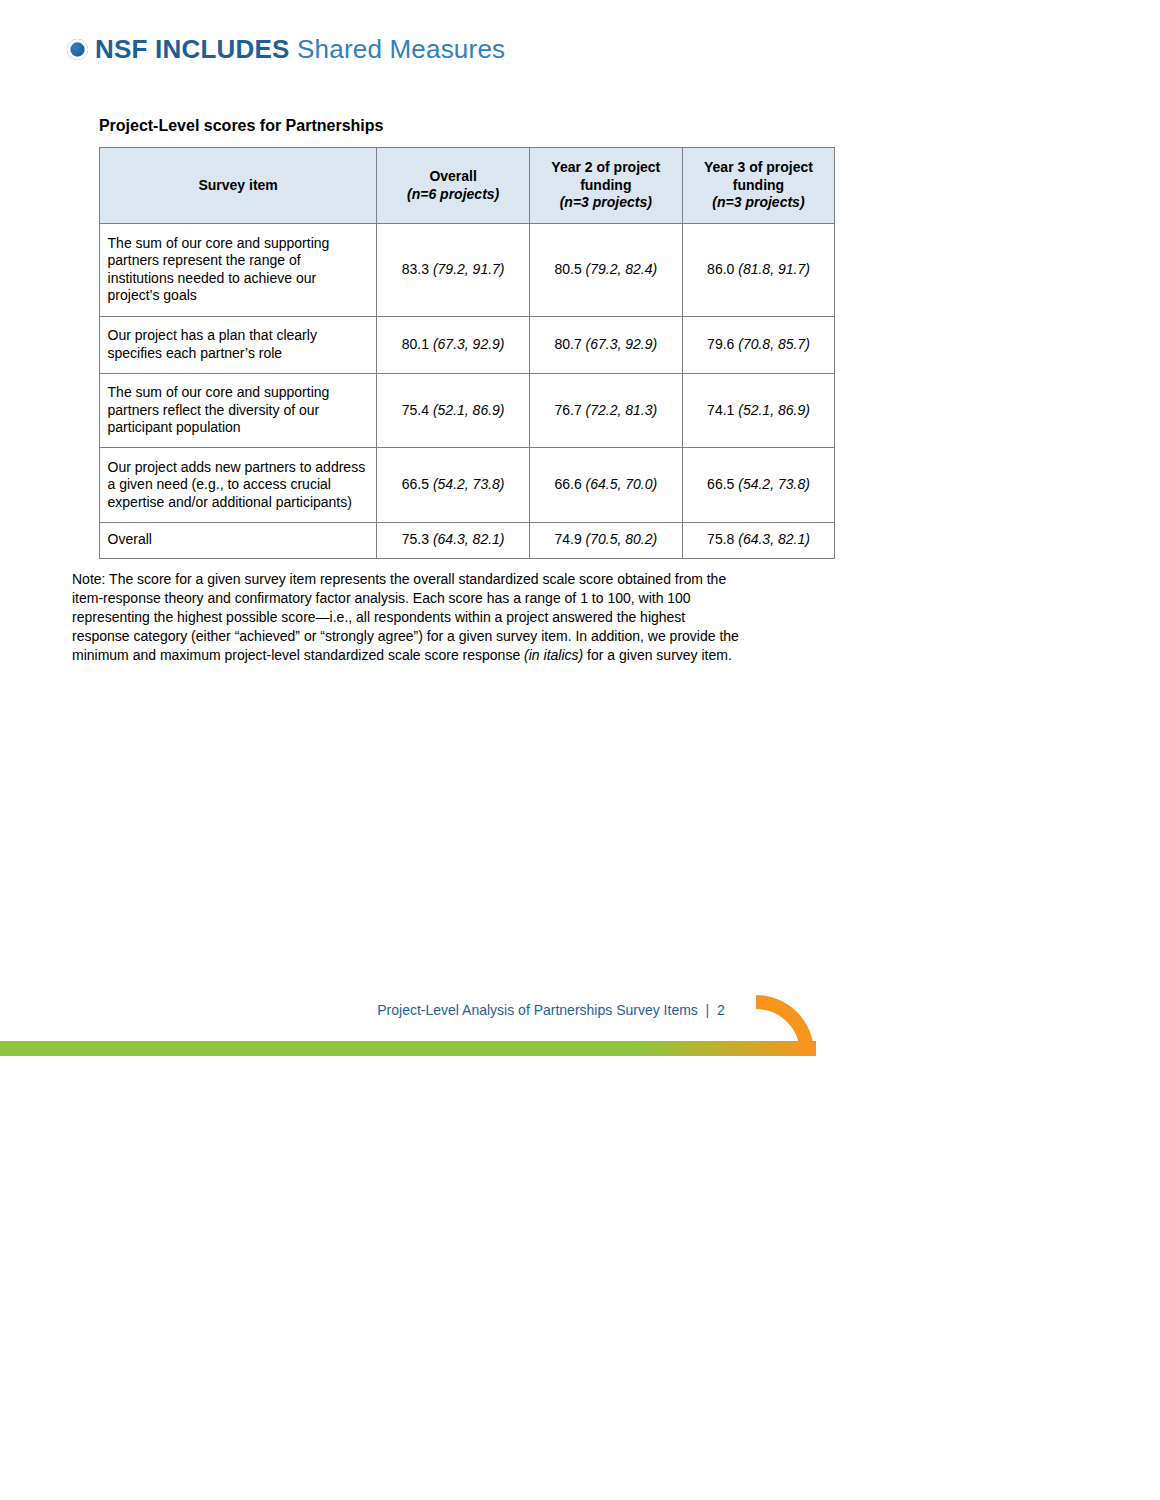NSF INCLUDES Shared Measures
Project-Level scores for Partnerships
| Survey item | Overall (n=6 projects) | Year 2 of project funding (n=3 projects) | Year 3 of project funding (n=3 projects) |
| --- | --- | --- | --- |
| The sum of our core and supporting partners represent the range of institutions needed to achieve our project’s goals | 83.3 (79.2, 91.7) | 80.5 (79.2, 82.4) | 86.0 (81.8, 91.7) |
| Our project has a plan that clearly specifies each partner’s role | 80.1 (67.3, 92.9) | 80.7 (67.3, 92.9) | 79.6 (70.8, 85.7) |
| The sum of our core and supporting partners reflect the diversity of our participant population | 75.4 (52.1, 86.9) | 76.7 (72.2, 81.3) | 74.1 (52.1, 86.9) |
| Our project adds new partners to address a given need (e.g., to access crucial expertise and/or additional participants) | 66.5 (54.2, 73.8) | 66.6 (64.5, 70.0) | 66.5 (54.2, 73.8) |
| Overall | 75.3 (64.3, 82.1) | 74.9 (70.5, 80.2) | 75.8 (64.3, 82.1) |
Note: The score for a given survey item represents the overall standardized scale score obtained from the item-response theory and confirmatory factor analysis. Each score has a range of 1 to 100, with 100 representing the highest possible score—i.e., all respondents within a project answered the highest response category (either “achieved” or “strongly agree”) for a given survey item. In addition, we provide the minimum and maximum project-level standardized scale score response (in italics) for a given survey item.
Project-Level Analysis of Partnerships Survey Items | 2